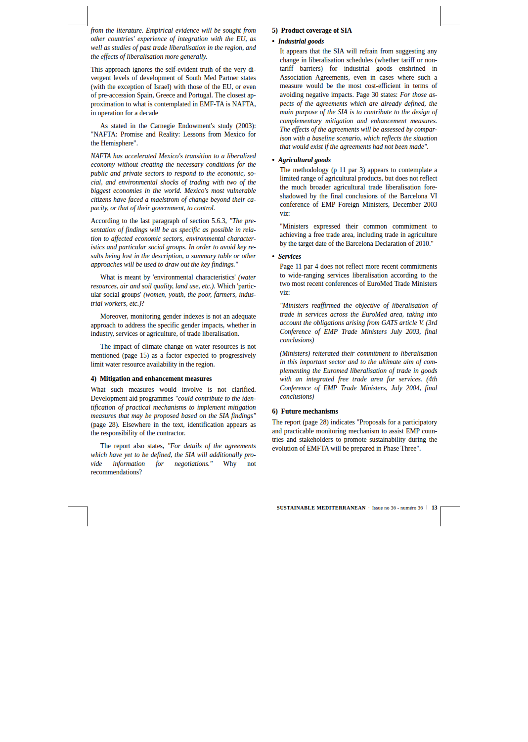from the literature. Empirical evidence will be sought from other countries' experience of integration with the EU, as well as studies of past trade liberalisation in the region, and the effects of liberalisation more generally.
This approach ignores the self-evident truth of the very divergent levels of development of South Med Partner states (with the exception of Israel) with those of the EU, or even of pre-accession Spain, Greece and Portugal. The closest approximation to what is contemplated in EMF-TA is NAFTA, in operation for a decade
As stated in the Carnegie Endowment's study (2003): "NAFTA: Promise and Reality: Lessons from Mexico for the Hemisphere".
NAFTA has accelerated Mexico's transition to a liberalized economy without creating the necessary conditions for the public and private sectors to respond to the economic, social, and environmental shocks of trading with two of the biggest economies in the world. Mexico's most vulnerable citizens have faced a maelstrom of change beyond their capacity, or that of their government, to control.
According to the last paragraph of section 5.6.3, "The presentation of findings will be as specific as possible in relation to affected economic sectors, environmental characteristics and particular social groups. In order to avoid key results being lost in the description, a summary table or other approaches will be used to draw out the key findings."
What is meant by 'environmental characteristics' (water resources, air and soil quality, land use, etc.). Which 'particular social groups' (women, youth, the poor, farmers, industrial workers, etc.)?
Moreover, monitoring gender indexes is not an adequate approach to address the specific gender impacts, whether in industry, services or agriculture, of trade liberalisation.
The impact of climate change on water resources is not mentioned (page 15) as a factor expected to progressively limit water resource availability in the region.
4) Mitigation and enhancement measures
What such measures would involve is not clarified. Development aid programmes "could contribute to the identification of practical mechanisms to implement mitigation measures that may be proposed based on the SIA findings" (page 28). Elsewhere in the text, identification appears as the responsibility of the contractor.
The report also states, "For details of the agreements which have yet to be defined, the SIA will additionally provide information for negotiations." Why not recommendations?
5) Product coverage of SIA
•Industrial goods
It appears that the SIA will refrain from suggesting any change in liberalisation schedules (whether tariff or non-tariff barriers) for industrial goods enshrined in Association Agreements, even in cases where such a measure would be the most cost-efficient in terms of avoiding negative impacts. Page 30 states: For those aspects of the agreements which are already defined, the main purpose of the SIA is to contribute to the design of complementary mitigation and enhancement measures. The effects of the agreements will be assessed by comparison with a baseline scenario, which reflects the situation that would exist if the agreements had not been made".
•Agricultural goods
The methodology (p 11 par 3) appears to contemplate a limited range of agricultural products, but does not reflect the much broader agricultural trade liberalisation foreshadowed by the final conclusions of the Barcelona VI conference of EMP Foreign Ministers, December 2003 viz:
"Ministers expressed their common commitment to achieving a free trade area, including trade in agriculture by the target date of the Barcelona Declaration of 2010."
•Services
Page 11 par 4 does not reflect more recent commitments to wide-ranging services liberalisation according to the two most recent conferences of EuroMed Trade Ministers viz:
"Ministers reaffirmed the objective of liberalisation of trade in services across the EuroMed area, taking into account the obligations arising from GATS article V. (3rd Conference of EMP Trade Ministers July 2003, final conclusions)
(Ministers) reiterated their commitment to liberalisation in this important sector and to the ultimate aim of complementing the Euromed liberalisation of trade in goods with an integrated free trade area for services. (4th Conference of EMP Trade Ministers, July 2004, final conclusions)
6) Future mechanisms
The report (page 28) indicates "Proposals for a participatory and practicable monitoring mechanism to assist EMP countries and stakeholders to promote sustainability during the evolution of EMFTA will be prepared in Phase Three".
SUSTAINABLE MEDITERRANEAN · Issue no 36 - numéro 36 13